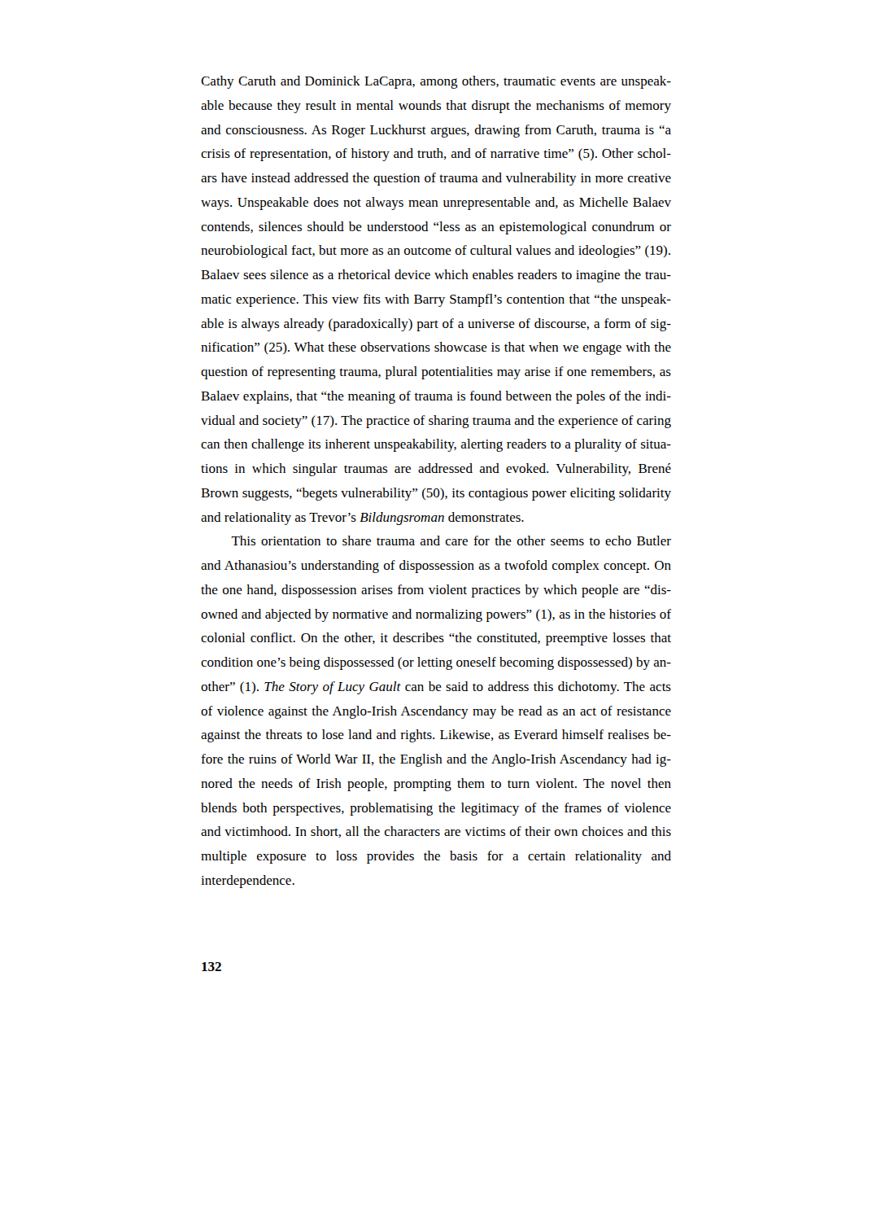Cathy Caruth and Dominick LaCapra, among others, traumatic events are unspeakable because they result in mental wounds that disrupt the mechanisms of memory and consciousness. As Roger Luckhurst argues, drawing from Caruth, trauma is “a crisis of representation, of history and truth, and of narrative time” (5). Other scholars have instead addressed the question of trauma and vulnerability in more creative ways. Unspeakable does not always mean unrepresentable and, as Michelle Balaev contends, silences should be understood “less as an epistemological conundrum or neurobiological fact, but more as an outcome of cultural values and ideologies” (19). Balaev sees silence as a rhetorical device which enables readers to imagine the traumatic experience. This view fits with Barry Stampfl’s contention that “the unspeakable is always already (paradoxically) part of a universe of discourse, a form of signification” (25). What these observations showcase is that when we engage with the question of representing trauma, plural potentialities may arise if one remembers, as Balaev explains, that “the meaning of trauma is found between the poles of the individual and society” (17). The practice of sharing trauma and the experience of caring can then challenge its inherent unspeakability, alerting readers to a plurality of situations in which singular traumas are addressed and evoked. Vulnerability, Brené Brown suggests, “begets vulnerability” (50), its contagious power eliciting solidarity and relationality as Trevor’s Bildungsroman demonstrates.
This orientation to share trauma and care for the other seems to echo Butler and Athanasiou’s understanding of dispossession as a twofold complex concept. On the one hand, dispossession arises from violent practices by which people are “disowned and abjected by normative and normalizing powers” (1), as in the histories of colonial conflict. On the other, it describes “the constituted, preemptive losses that condition one’s being dispossessed (or letting oneself becoming dispossessed) by another” (1). The Story of Lucy Gault can be said to address this dichotomy. The acts of violence against the Anglo-Irish Ascendancy may be read as an act of resistance against the threats to lose land and rights. Likewise, as Everard himself realises before the ruins of World War II, the English and the Anglo-Irish Ascendancy had ignored the needs of Irish people, prompting them to turn violent. The novel then blends both perspectives, problematising the legitimacy of the frames of violence and victimhood. In short, all the characters are victims of their own choices and this multiple exposure to loss provides the basis for a certain relationality and interdependence.
132